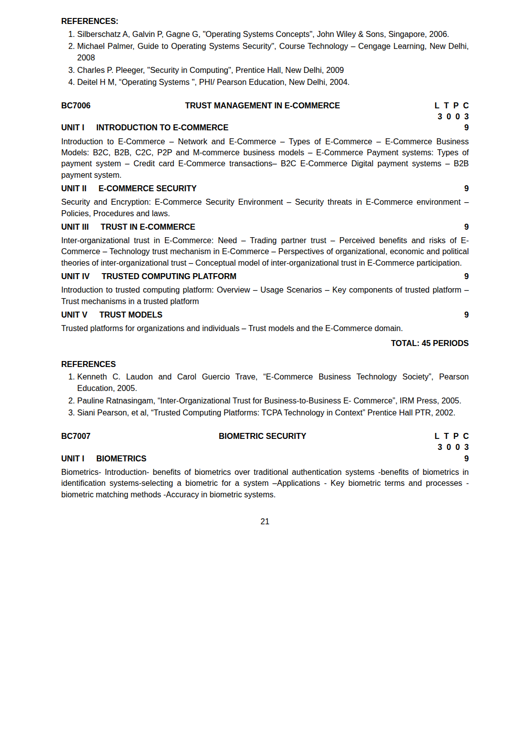REFERENCES:
Silberschatz A, Galvin P, Gagne G, "Operating Systems Concepts", John Wiley & Sons, Singapore, 2006.
Michael Palmer, Guide to Operating Systems Security", Course Technology – Cengage Learning, New Delhi, 2008
Charles P. Pleeger, "Security in Computing", Prentice Hall, New Delhi, 2009
Deitel H M, “Operating Systems ", PHI/ Pearson Education, New Delhi, 2004.
BC7006 TRUST MANAGEMENT IN E-COMMERCE L T P C
3 0 0 3
UNIT I INTRODUCTION TO E-COMMERCE 9
Introduction to E-Commerce – Network and E-Commerce – Types of E-Commerce – E-Commerce Business Models: B2C, B2B, C2C, P2P and M-commerce business models – E-Commerce Payment systems: Types of payment system – Credit card E-Commerce transactions– B2C E-Commerce Digital payment systems – B2B payment system.
UNIT II E-COMMERCE SECURITY 9
Security and Encryption: E-Commerce Security Environment – Security threats in E-Commerce environment – Policies, Procedures and laws.
UNIT III TRUST IN E-COMMERCE 9
Inter-organizational trust in E-Commerce: Need – Trading partner trust – Perceived benefits and risks of E-Commerce – Technology trust mechanism in E-Commerce – Perspectives of organizational, economic and political theories of inter-organizational trust – Conceptual model of inter-organizational trust in E-Commerce participation.
UNIT IV TRUSTED COMPUTING PLATFORM 9
Introduction to trusted computing platform: Overview – Usage Scenarios – Key components of trusted platform – Trust mechanisms in a trusted platform
UNIT V TRUST MODELS 9
Trusted platforms for organizations and individuals – Trust models and the E-Commerce domain.
TOTAL: 45 PERIODS
REFERENCES
Kenneth C. Laudon and Carol Guercio Trave, “E-Commerce Business Technology Society”, Pearson Education, 2005.
Pauline Ratnasingam, “Inter-Organizational Trust for Business-to-Business E- Commerce”, IRM Press, 2005.
Siani Pearson, et al, “Trusted Computing Platforms: TCPA Technology in Context” Prentice Hall PTR, 2002.
BC7007 BIOMETRIC SECURITY L T P C
3 0 0 3
UNIT I BIOMETRICS 9
Biometrics- Introduction- benefits of biometrics over traditional authentication systems -benefits of biometrics in identification systems-selecting a biometric for a system –Applications - Key biometric terms and processes - biometric matching methods -Accuracy in biometric systems.
21